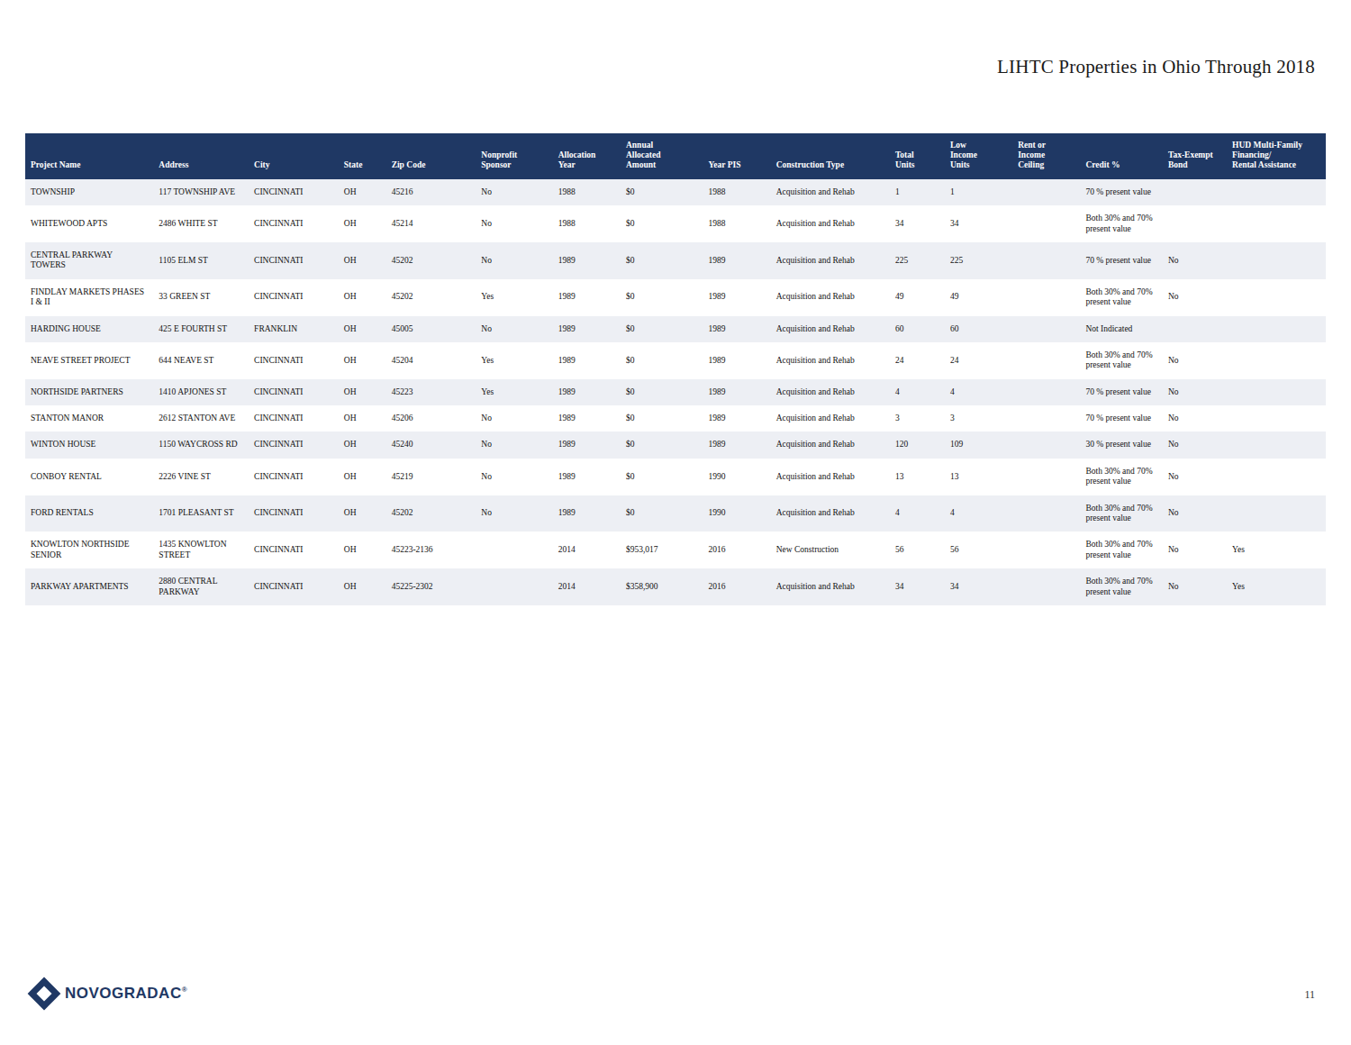LIHTC Properties in Ohio Through 2018
| Project Name | Address | City | State | Zip Code | Nonprofit Sponsor | Allocation Year | Annual Allocated Amount | Year PIS | Construction Type | Total Units | Low Income Units | Rent or Income Ceiling | Credit % | Tax-Exempt Bond | HUD Multi-Family Financing/ Rental Assistance |
| --- | --- | --- | --- | --- | --- | --- | --- | --- | --- | --- | --- | --- | --- | --- | --- |
| TOWNSHIP | 117 TOWNSHIP AVE | CINCINNATI | OH | 45216 | No | 1988 | $0 | 1988 | Acquisition and Rehab | 1 | 1 | | 70 % present value | | |
| WHITEWOOD APTS | 2486 WHITE ST | CINCINNATI | OH | 45214 | No | 1988 | $0 | 1988 | Acquisition and Rehab | 34 | 34 | | Both 30% and 70% present value | | |
| CENTRAL PARKWAY TOWERS | 1105 ELM ST | CINCINNATI | OH | 45202 | No | 1989 | $0 | 1989 | Acquisition and Rehab | 225 | 225 | | 70 % present value | No | |
| FINDLAY MARKETS PHASES I & II | 33 GREEN ST | CINCINNATI | OH | 45202 | Yes | 1989 | $0 | 1989 | Acquisition and Rehab | 49 | 49 | | Both 30% and 70% present value | No | |
| HARDING HOUSE | 425 E FOURTH ST | FRANKLIN | OH | 45005 | No | 1989 | $0 | 1989 | Acquisition and Rehab | 60 | 60 | | Not Indicated | | |
| NEAVE STREET PROJECT | 644 NEAVE ST | CINCINNATI | OH | 45204 | Yes | 1989 | $0 | 1989 | Acquisition and Rehab | 24 | 24 | | Both 30% and 70% present value | No | |
| NORTHSIDE PARTNERS | 1410 APJONES ST | CINCINNATI | OH | 45223 | Yes | 1989 | $0 | 1989 | Acquisition and Rehab | 4 | 4 | | 70 % present value | No | |
| STANTON MANOR | 2612 STANTON AVE | CINCINNATI | OH | 45206 | No | 1989 | $0 | 1989 | Acquisition and Rehab | 3 | 3 | | 70 % present value | No | |
| WINTON HOUSE | 1150 WAYCROSS RD | CINCINNATI | OH | 45240 | No | 1989 | $0 | 1989 | Acquisition and Rehab | 120 | 109 | | 30 % present value | No | |
| CONBOY RENTAL | 2226 VINE ST | CINCINNATI | OH | 45219 | No | 1989 | $0 | 1990 | Acquisition and Rehab | 13 | 13 | | Both 30% and 70% present value | No | |
| FORD RENTALS | 1701 PLEASANT ST | CINCINNATI | OH | 45202 | No | 1989 | $0 | 1990 | Acquisition and Rehab | 4 | 4 | | Both 30% and 70% present value | No | |
| KNOWLTON NORTHSIDE SENIOR | 1435 KNOWLTON STREET | CINCINNATI | OH | 45223-2136 | | 2014 | $953,017 | 2016 | New Construction | 56 | 56 | | Both 30% and 70% present value | No | Yes |
| PARKWAY APARTMENTS | 2880 CENTRAL PARKWAY | CINCINNATI | OH | 45225-2302 | | 2014 | $358,900 | 2016 | Acquisition and Rehab | 34 | 34 | | Both 30% and 70% present value | No | Yes |
NOVOGRADAC®
11